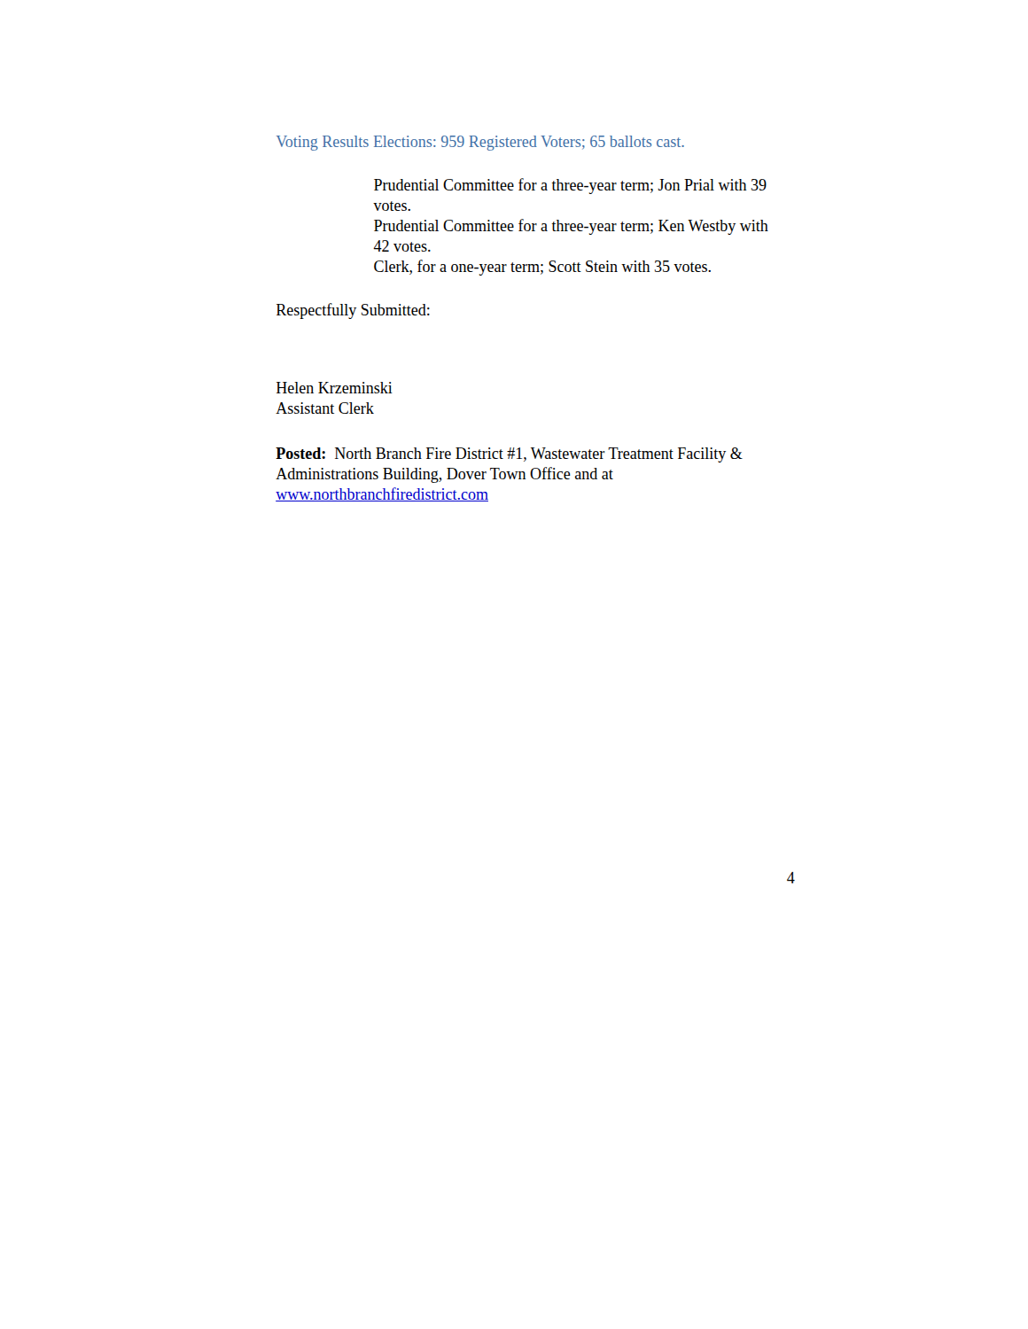Voting Results Elections: 959 Registered Voters; 65 ballots cast.
Prudential Committee for a three-year term; Jon Prial with 39 votes.
Prudential Committee for a three-year term; Ken Westby with 42 votes.
Clerk, for a one-year term; Scott Stein with 35 votes.
Respectfully Submitted:
Helen Krzeminski
Assistant Clerk
Posted: North Branch Fire District #1, Wastewater Treatment Facility &
Administrations Building, Dover Town Office and at www.northbranchfiredistrict.com
4